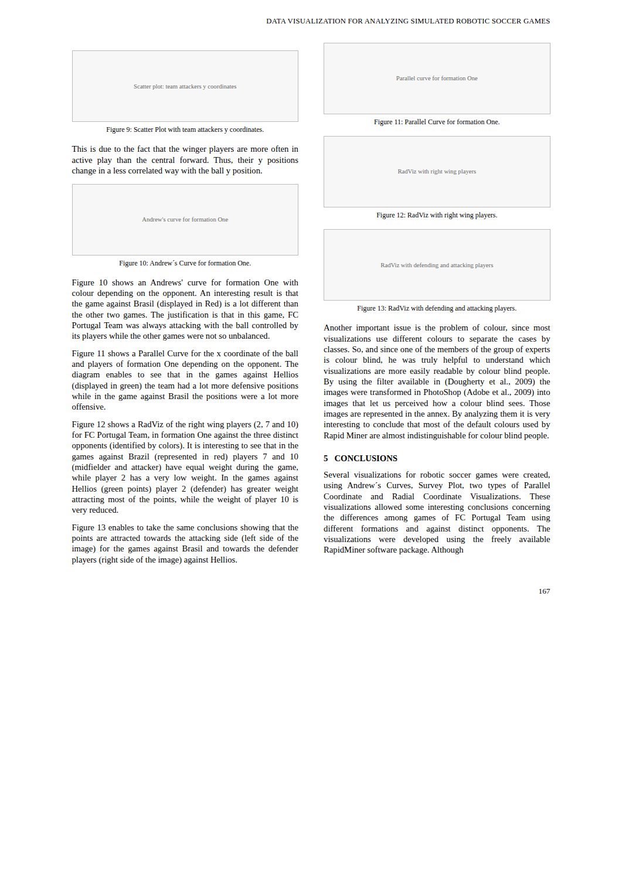DATA VISUALIZATION FOR ANALYZING SIMULATED ROBOTIC SOCCER GAMES
Scatter plot: team attackers y coordinates
Figure 9: Scatter Plot with team attackers y coordinates.
This is due to the fact that the winger players are more often in active play than the central forward. Thus, their y positions change in a less correlated way with the ball y position.
Andrew's curve for formation One
Figure 10: Andrew´s Curve for formation One.
Figure 10 shows an Andrews' curve for formation One with colour depending on the opponent. An interesting result is that the game against Brasil (displayed in Red) is a lot different than the other two games. The justification is that in this game, FC Portugal Team was always attacking with the ball controlled by its players while the other games were not so unbalanced.
Figure 11 shows a Parallel Curve for the x coordinate of the ball and players of formation One depending on the opponent. The diagram enables to see that in the games against Hellios (displayed in green) the team had a lot more defensive positions while in the game against Brasil the positions were a lot more offensive.
Figure 12 shows a RadViz of the right wing players (2, 7 and 10) for FC Portugal Team, in formation One against the three distinct opponents (identified by colors). It is interesting to see that in the games against Brazil (represented in red) players 7 and 10 (midfielder and attacker) have equal weight during the game, while player 2 has a very low weight. In the games against Hellios (green points) player 2 (defender) has greater weight attracting most of the points, while the weight of player 10 is very reduced.
Figure 13 enables to take the same conclusions showing that the points are attracted towards the attacking side (left side of the image) for the games against Brasil and towards the defender players (right side of the image) against Hellios.
Parallel curve for formation One
Figure 11: Parallel Curve for formation One.
RadViz with right wing players
Figure 12: RadViz with right wing players.
RadViz with defending and attacking players
Figure 13: RadViz with defending and attacking players.
Another important issue is the problem of colour, since most visualizations use different colours to separate the cases by classes. So, and since one of the members of the group of experts is colour blind, he was truly helpful to understand which visualizations are more easily readable by colour blind people. By using the filter available in (Dougherty et al., 2009) the images were transformed in PhotoShop (Adobe et al., 2009) into images that let us perceived how a colour blind sees. Those images are represented in the annex. By analyzing them it is very interesting to conclude that most of the default colours used by Rapid Miner are almost indistinguishable for colour blind people.
5 CONCLUSIONS
Several visualizations for robotic soccer games were created, using Andrew´s Curves, Survey Plot, two types of Parallel Coordinate and Radial Coordinate Visualizations. These visualizations allowed some interesting conclusions concerning the differences among games of FC Portugal Team using different formations and against distinct opponents. The visualizations were developed using the freely available RapidMiner software package. Although
167